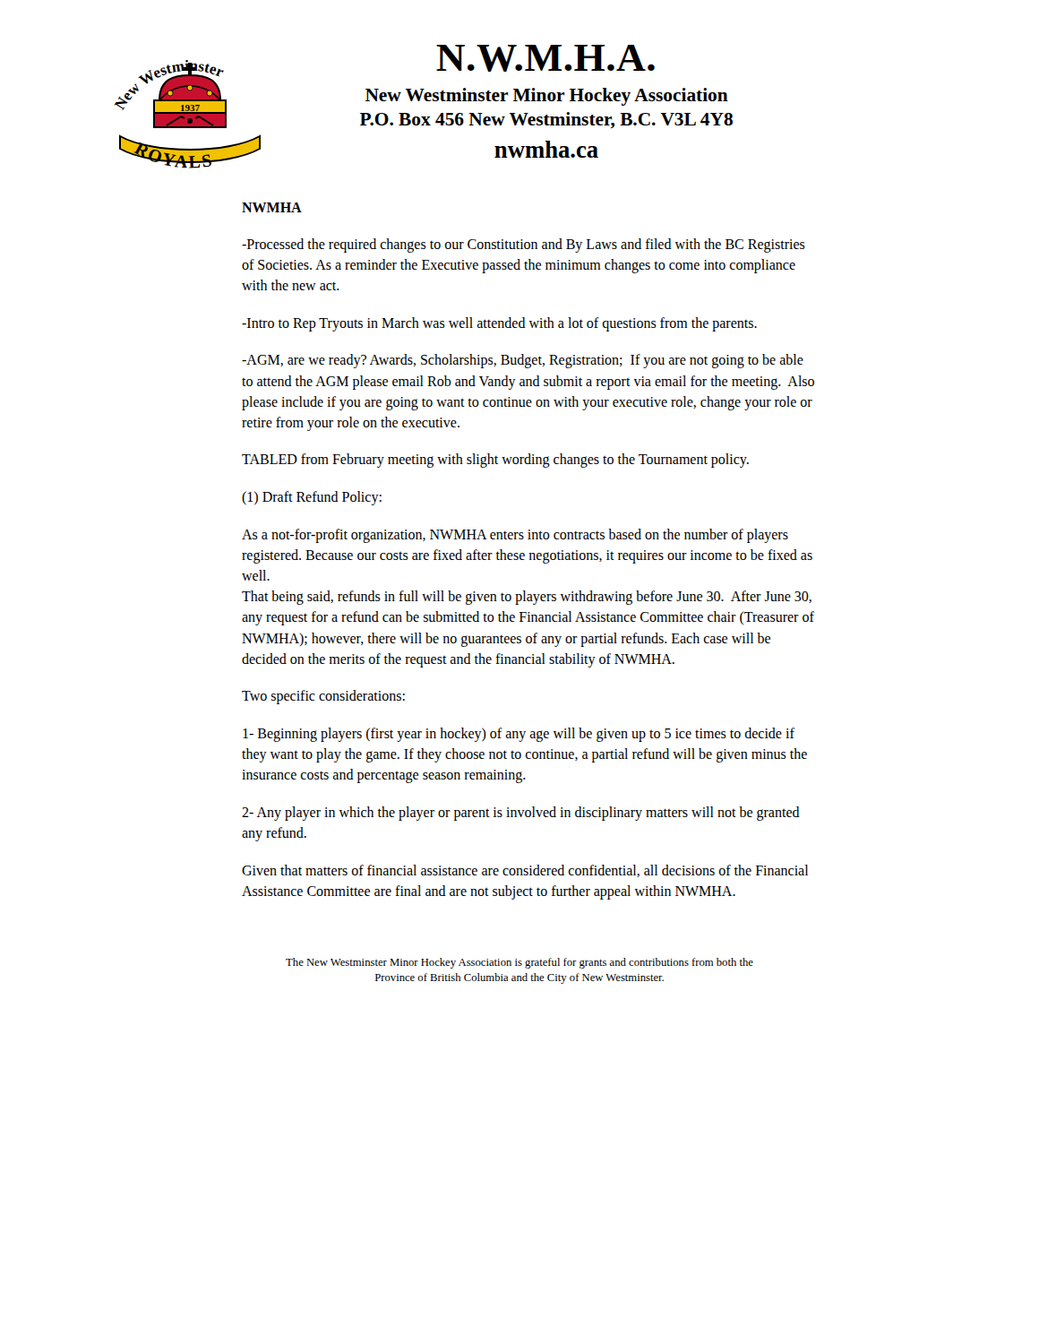New Westminster 1937 ROYALS
N.W.M.H.A.
New Westminster Minor Hockey Association
P.O. Box 456 New Westminster, B.C. V3L 4Y8
nwmha.ca
NWMHA
-Processed the required changes to our Constitution and By Laws and filed with the BC Registries of Societies. As a reminder the Executive passed the minimum changes to come into compliance with the new act.
-Intro to Rep Tryouts in March was well attended with a lot of questions from the parents.
-AGM, are we ready? Awards, Scholarships, Budget, Registration; If you are not going to be able to attend the AGM please email Rob and Vandy and submit a report via email for the meeting. Also please include if you are going to want to continue on with your executive role, change your role or retire from your role on the executive.
TABLED from February meeting with slight wording changes to the Tournament policy.
(1) Draft Refund Policy:
As a not-for-profit organization, NWMHA enters into contracts based on the number of players registered. Because our costs are fixed after these negotiations, it requires our income to be fixed as well.
That being said, refunds in full will be given to players withdrawing before June 30. After June 30, any request for a refund can be submitted to the Financial Assistance Committee chair (Treasurer of NWMHA); however, there will be no guarantees of any or partial refunds. Each case will be decided on the merits of the request and the financial stability of NWMHA.
Two specific considerations:
1- Beginning players (first year in hockey) of any age will be given up to 5 ice times to decide if they want to play the game. If they choose not to continue, a partial refund will be given minus the insurance costs and percentage season remaining.
2- Any player in which the player or parent is involved in disciplinary matters will not be granted any refund.
Given that matters of financial assistance are considered confidential, all decisions of the Financial Assistance Committee are final and are not subject to further appeal within NWMHA.
The New Westminster Minor Hockey Association is grateful for grants and contributions from both the
Province of British Columbia and the City of New Westminster.